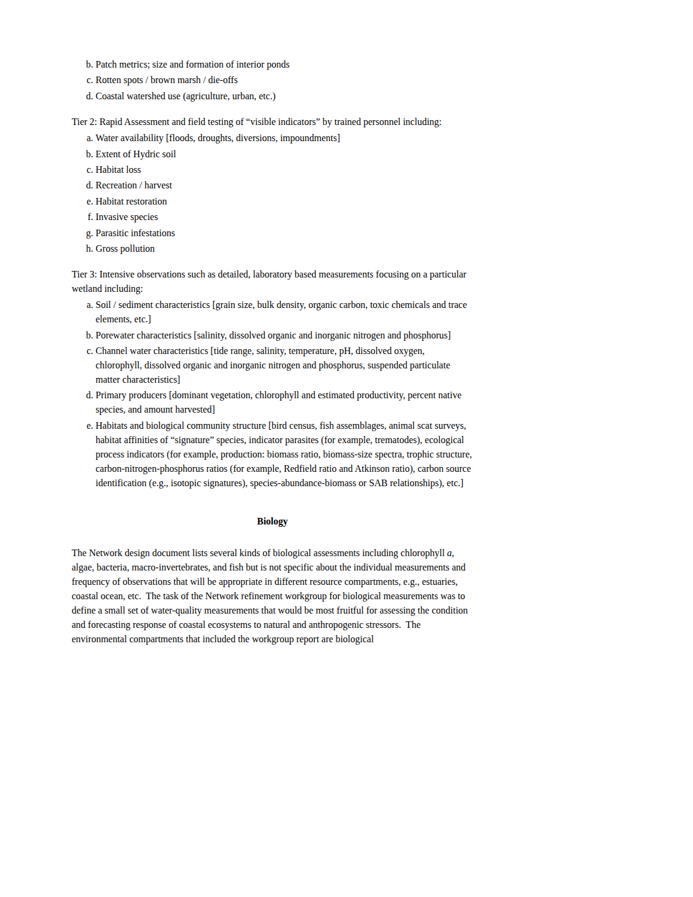Patch metrics; size and formation of interior ponds
Rotten spots / brown marsh / die-offs
Coastal watershed use (agriculture, urban, etc.)
Tier 2: Rapid Assessment and field testing of “visible indicators” by trained personnel including:
Water availability [floods, droughts, diversions, impoundments]
Extent of Hydric soil
Habitat loss
Recreation / harvest
Habitat restoration
Invasive species
Parasitic infestations
Gross pollution
Tier 3: Intensive observations such as detailed, laboratory based measurements focusing on a particular wetland including:
Soil / sediment characteristics [grain size, bulk density, organic carbon, toxic chemicals and trace elements, etc.]
Porewater characteristics [salinity, dissolved organic and inorganic nitrogen and phosphorus]
Channel water characteristics [tide range, salinity, temperature, pH, dissolved oxygen, chlorophyll, dissolved organic and inorganic nitrogen and phosphorus, suspended particulate matter characteristics]
Primary producers [dominant vegetation, chlorophyll and estimated productivity, percent native species, and amount harvested]
Habitats and biological community structure [bird census, fish assemblages, animal scat surveys, habitat affinities of “signature” species, indicator parasites (for example, trematodes), ecological process indicators (for example, production: biomass ratio, biomass-size spectra, trophic structure, carbon-nitrogen-phosphorus ratios (for example, Redfield ratio and Atkinson ratio), carbon source identification (e.g., isotopic signatures), species-abundance-biomass or SAB relationships), etc.]
Biology
The Network design document lists several kinds of biological assessments including chlorophyll a, algae, bacteria, macro-invertebrates, and fish but is not specific about the individual measurements and frequency of observations that will be appropriate in different resource compartments, e.g., estuaries, coastal ocean, etc. The task of the Network refinement workgroup for biological measurements was to define a small set of water-quality measurements that would be most fruitful for assessing the condition and forecasting response of coastal ecosystems to natural and anthropogenic stressors. The environmental compartments that included the workgroup report are biological